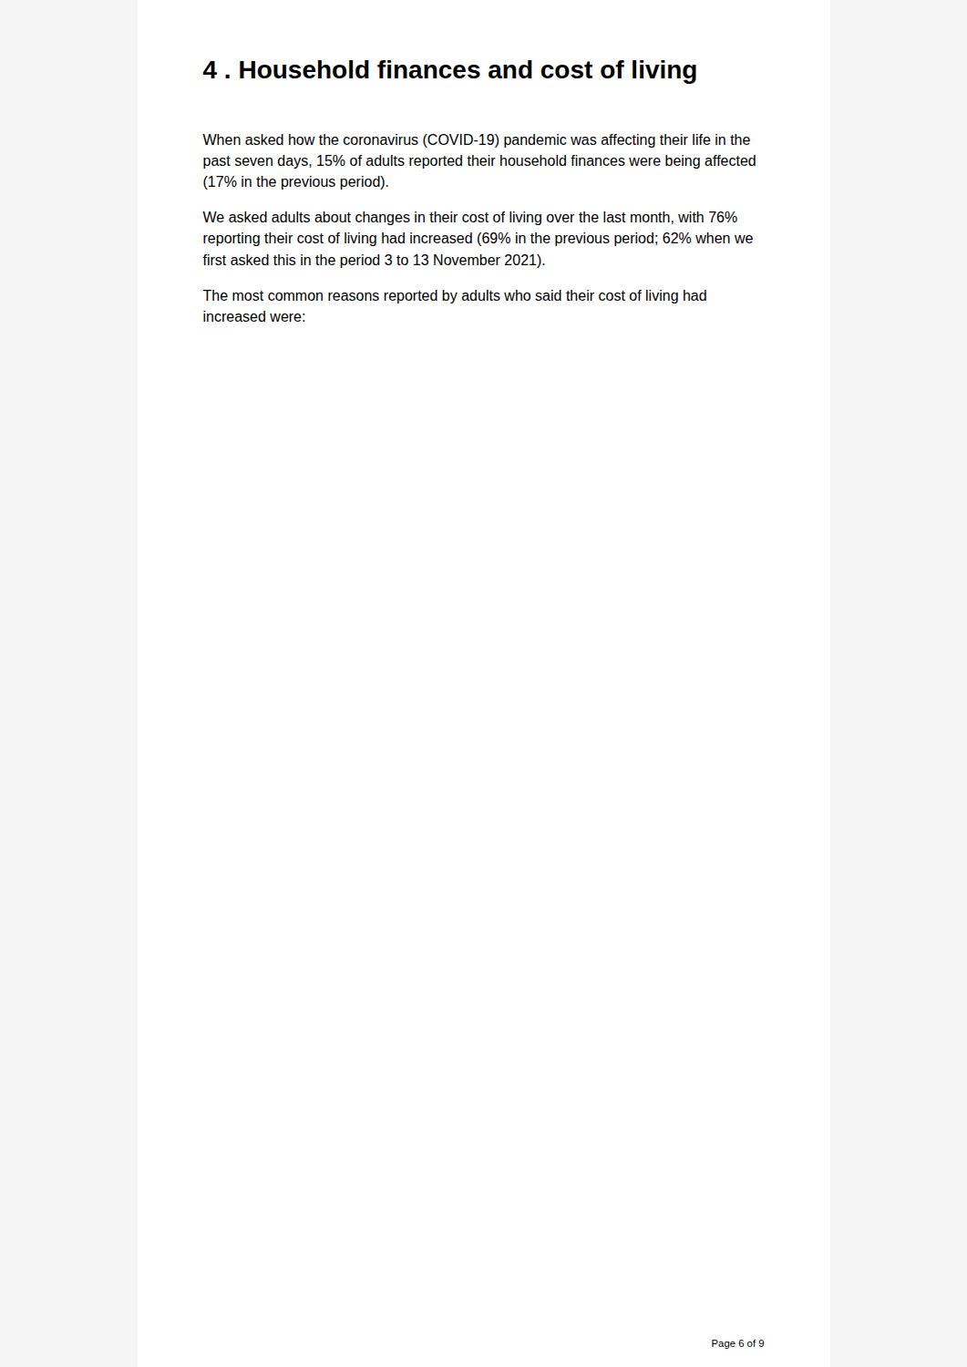4 . Household finances and cost of living
When asked how the coronavirus (COVID-19) pandemic was affecting their life in the past seven days, 15% of adults reported their household finances were being affected (17% in the previous period).
We asked adults about changes in their cost of living over the last month, with 76% reporting their cost of living had increased (69% in the previous period; 62% when we first asked this in the period 3 to 13 November 2021).
The most common reasons reported by adults who said their cost of living had increased were:
Page 6 of 9